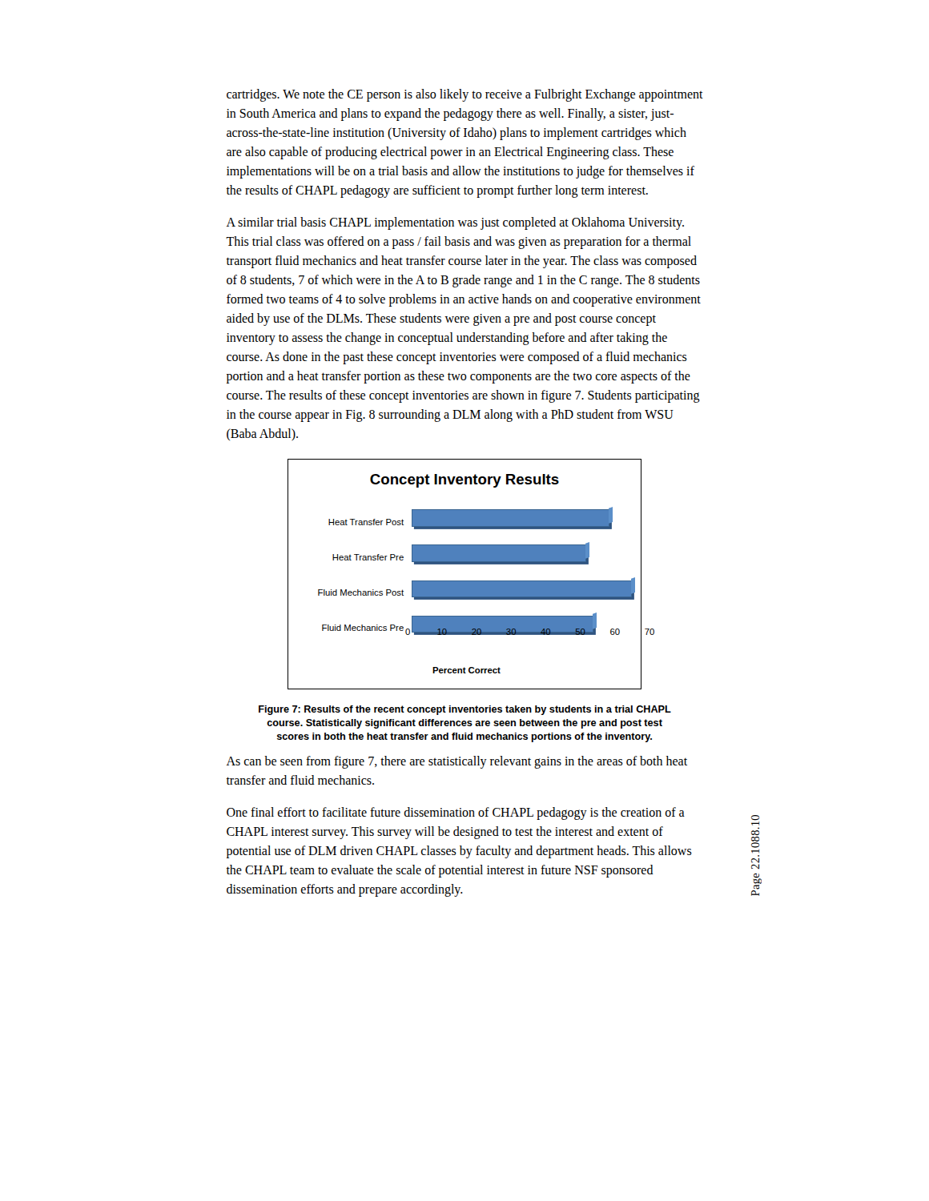cartridges. We note the CE person is also likely to receive a Fulbright Exchange appointment in South America and plans to expand the pedagogy there as well. Finally, a sister, just-across-the-state-line institution (University of Idaho) plans to implement cartridges which are also capable of producing electrical power in an Electrical Engineering class. These implementations will be on a trial basis and allow the institutions to judge for themselves if the results of CHAPL pedagogy are sufficient to prompt further long term interest.
A similar trial basis CHAPL implementation was just completed at Oklahoma University. This trial class was offered on a pass / fail basis and was given as preparation for a thermal transport fluid mechanics and heat transfer course later in the year. The class was composed of 8 students, 7 of which were in the A to B grade range and 1 in the C range. The 8 students formed two teams of 4 to solve problems in an active hands on and cooperative environment aided by use of the DLMs. These students were given a pre and post course concept inventory to assess the change in conceptual understanding before and after taking the course. As done in the past these concept inventories were composed of a fluid mechanics portion and a heat transfer portion as these two components are the two core aspects of the course. The results of these concept inventories are shown in figure 7. Students participating in the course appear in Fig. 8 surrounding a DLM along with a PhD student from WSU (Baba Abdul).
Concept Inventory Results
Heat Transfer Post
Heat Transfer Pre
Fluid Mechanics Post
Fluid Mechanics Pre
0 10 20 30 40 50 60 70
Percent Correct
Figure 7: Results of the recent concept inventories taken by students in a trial CHAPL course. Statistically significant differences are seen between the pre and post test scores in both the heat transfer and fluid mechanics portions of the inventory.
As can be seen from figure 7, there are statistically relevant gains in the areas of both heat transfer and fluid mechanics.
One final effort to facilitate future dissemination of CHAPL pedagogy is the creation of a CHAPL interest survey. This survey will be designed to test the interest and extent of potential use of DLM driven CHAPL classes by faculty and department heads. This allows the CHAPL team to evaluate the scale of potential interest in future NSF sponsored dissemination efforts and prepare accordingly.
Page 22.1088.10